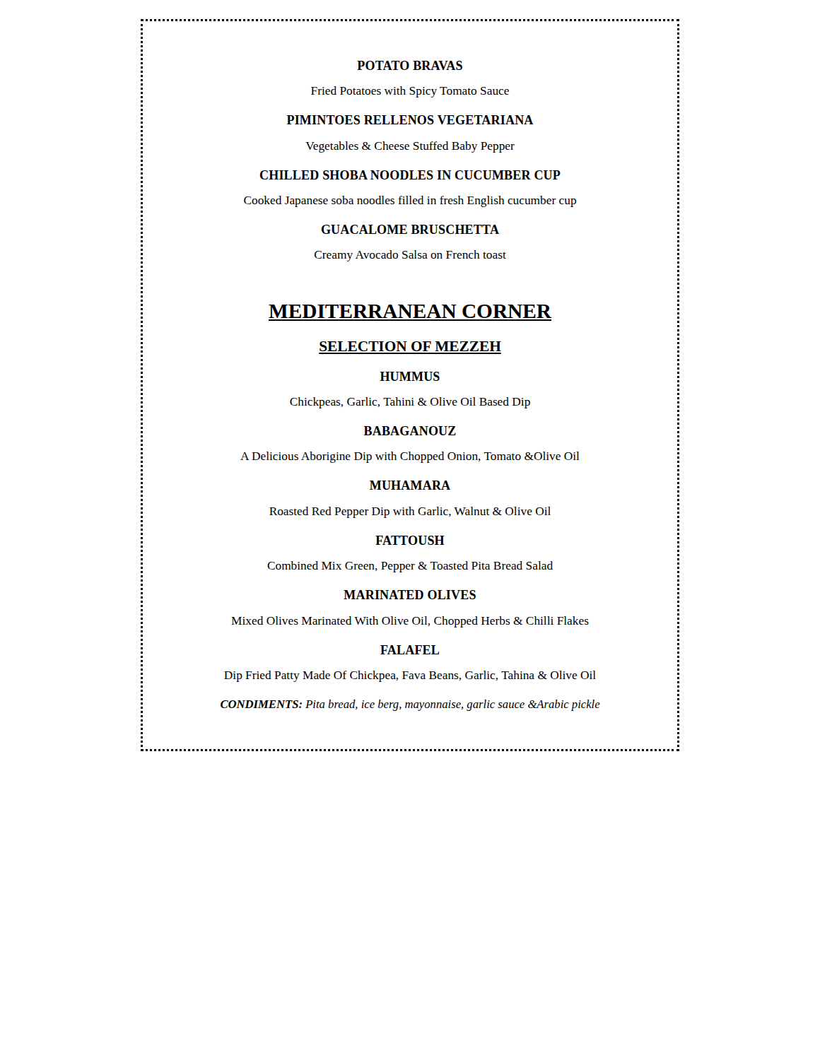POTATO BRAVAS
Fried Potatoes with Spicy Tomato Sauce
PIMINTOES RELLENOS VEGETARIANA
Vegetables & Cheese Stuffed Baby Pepper
CHILLED SHOBA NOODLES IN CUCUMBER CUP
Cooked Japanese soba noodles filled in fresh English cucumber cup
GUACALOME BRUSCHETTA
Creamy Avocado Salsa on French toast
MEDITERRANEAN CORNER
SELECTION OF MEZZEH
HUMMUS
Chickpeas, Garlic, Tahini & Olive Oil Based Dip
BABAGANOUZ
A Delicious Aborigine Dip with Chopped Onion, Tomato &Olive Oil
MUHAMARA
Roasted Red Pepper Dip with Garlic, Walnut & Olive Oil
FATTOUSH
Combined Mix Green, Pepper & Toasted Pita Bread Salad
MARINATED OLIVES
Mixed Olives Marinated With Olive Oil, Chopped Herbs & Chilli Flakes
FALAFEL
Dip Fried Patty Made Of Chickpea, Fava Beans, Garlic, Tahina & Olive Oil
CONDIMENTS: Pita bread, ice berg, mayonnaise, garlic sauce &Arabic pickle